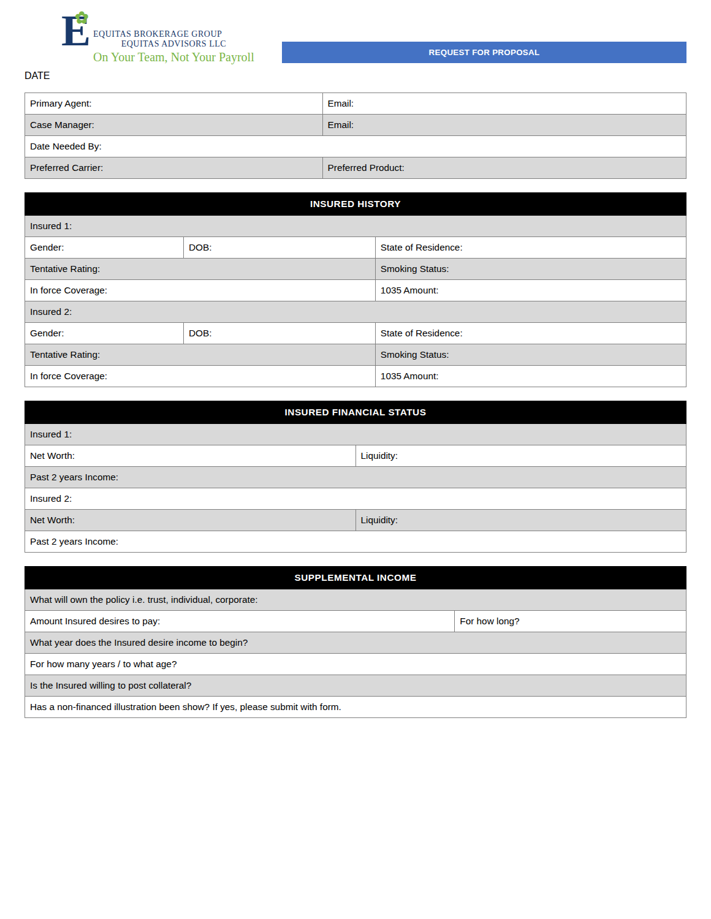✿E
EQUITAS BROKERAGE GROUP
EQUITAS ADVISORS LLC
On Your Team, Not Your Payroll
REQUEST FOR PROPOSAL
DATE
| Primary Agent: | Email: |
| Case Manager: | Email: |
| Date Needed By: |
| Preferred Carrier: | Preferred Product: |
| INSURED HISTORY |
| Insured 1: |
| Gender: | DOB: | State of Residence: |
| Tentative Rating: | Smoking Status: |
| In force Coverage: | 1035 Amount: |
| Insured 2: |
| Gender: | DOB: | State of Residence: |
| Tentative Rating: | Smoking Status: |
| In force Coverage: | 1035 Amount: |
| INSURED FINANCIAL STATUS |
| Insured 1: |
| Net Worth: | Liquidity: |
| Past 2 years Income: |
| Insured 2: |
| Net Worth: | Liquidity: |
| Past 2 years Income: |
| SUPPLEMENTAL INCOME |
| What will own the policy i.e. trust, individual, corporate: |
| Amount Insured desires to pay: | For how long? |
| What year does the Insured desire income to begin? |
| For how many years / to what age? |
| Is the Insured willing to post collateral? |
| Has a non-financed illustration been show? If yes, please submit with form. |